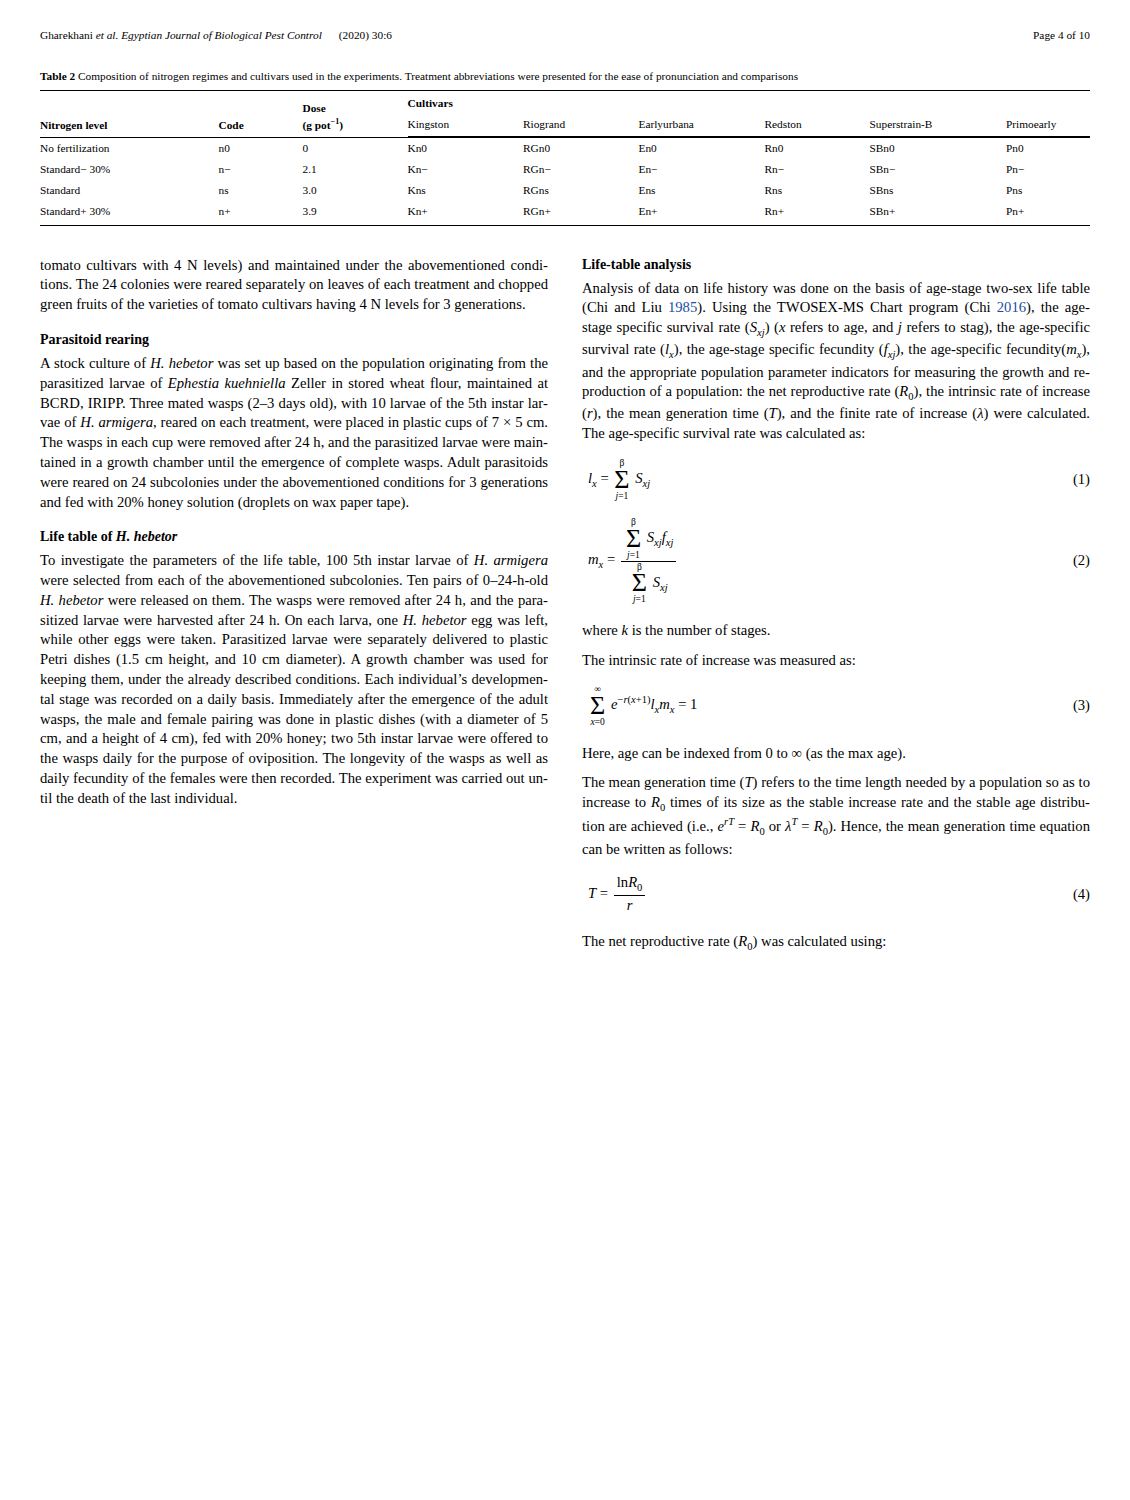Gharekhani et al. Egyptian Journal of Biological Pest Control (2020) 30:6
Page 4 of 10
Table 2 Composition of nitrogen regimes and cultivars used in the experiments. Treatment abbreviations were presented for the ease of pronunciation and comparisons
| Nitrogen level | Code | Dose (g pot −1 ) | Cultivars |
| --- | --- | --- | --- |
| Kingston | Riogrand | Earlyurbana | Redston | Superstrain-B | Primoearly |
| No fertilization | n0 | 0 | Kn0 | RGn0 | En0 | Rn0 | SBn0 | Pn0 |
| Standard− 30% | n− | 2.1 | Kn− | RGn− | En− | Rn− | SBn− | Pn− |
| Standard | ns | 3.0 | Kns | RGns | Ens | Rns | SBns | Pns |
| Standard+ 30% | n+ | 3.9 | Kn+ | RGn+ | En+ | Rn+ | SBn+ | Pn+ |
tomato cultivars with 4 N levels) and maintained under the abovementioned conditions. The 24 colonies were reared separately on leaves of each treatment and chopped green fruits of the varieties of tomato cultivars having 4 N levels for 3 generations.
Parasitoid rearing
A stock culture of H. hebetor was set up based on the population originating from the parasitized larvae of Ephestia kuehniella Zeller in stored wheat flour, maintained at BCRD, IRIPP. Three mated wasps (2–3 days old), with 10 larvae of the 5th instar larvae of H. armigera, reared on each treatment, were placed in plastic cups of 7 × 5 cm. The wasps in each cup were removed after 24 h, and the parasitized larvae were maintained in a growth chamber until the emergence of complete wasps. Adult parasitoids were reared on 24 subcolonies under the abovementioned conditions for 3 generations and fed with 20% honey solution (droplets on wax paper tape).
Life table of H. hebetor
To investigate the parameters of the life table, 100 5th instar larvae of H. armigera were selected from each of the abovementioned subcolonies. Ten pairs of 0–24-h-old H. hebetor were released on them. The wasps were removed after 24 h, and the parasitized larvae were harvested after 24 h. On each larva, one H. hebetor egg was left, while other eggs were taken. Parasitized larvae were separately delivered to plastic Petri dishes (1.5 cm height, and 10 cm diameter). A growth chamber was used for keeping them, under the already described conditions. Each individual’s developmental stage was recorded on a daily basis. Immediately after the emergence of the adult wasps, the male and female pairing was done in plastic dishes (with a diameter of 5 cm, and a height of 4 cm), fed with 20% honey; two 5th instar larvae were offered to the wasps daily for the purpose of oviposition. The longevity of the wasps as well as daily fecundity of the females were then recorded. The experiment was carried out until the death of the last individual.
Life-table analysis
Analysis of data on life history was done on the basis of age-stage two-sex life table (Chi and Liu 1985). Using the TWOSEX-MS Chart program (Chi 2016), the age-stage specific survival rate (Sxj) (x refers to age, and j refers to stag), the age-specific survival rate (lx), the age-stage specific fecundity (fxj), the age-specific fecundity(mx), and the appropriate population parameter indicators for measuring the growth and reproduction of a population: the net reproductive rate (R0), the intrinsic rate of increase (r), the mean generation time (T), and the finite rate of increase (λ) were calculated. The age-specific survival rate was calculated as:
lx = β Σ j=1 Sxj
(1)
mx = β Σ j=1 Sxjfxj β Σ j=1 Sxj
(2)
where k is the number of stages.
The intrinsic rate of increase was measured as:
∞ Σ x=0 e−r(x+1)lxmx = 1
(3)
Here, age can be indexed from 0 to ∞ (as the max age).
The mean generation time (T) refers to the time length needed by a population so as to increase to R0 times of its size as the stable increase rate and the stable age distribution are achieved (i.e., erT = R0 or λT = R0). Hence, the mean generation time equation can be written as follows:
T = lnR0 r
(4)
The net reproductive rate (R0) was calculated using: